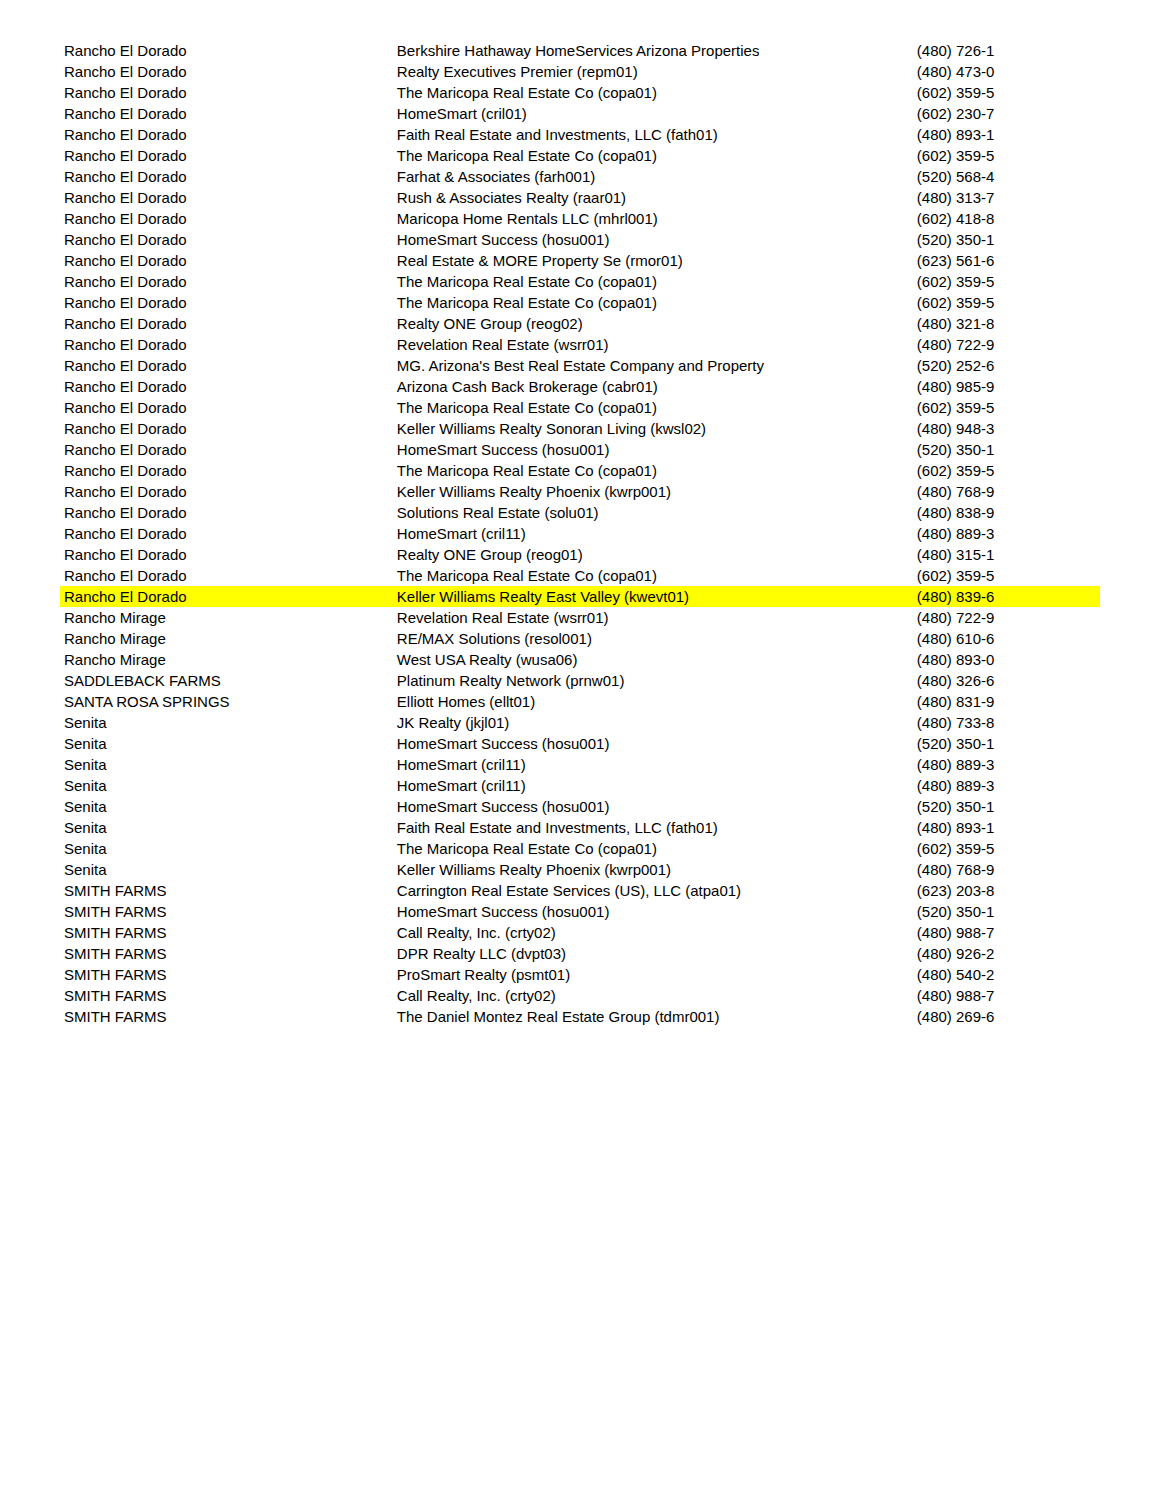| Rancho El Dorado | Berkshire Hathaway HomeServices Arizona Properties | (480) 726-1 |
| Rancho El Dorado | Realty Executives Premier (repm01) | (480) 473-0 |
| Rancho El Dorado | The Maricopa Real Estate Co (copa01) | (602) 359-5 |
| Rancho El Dorado | HomeSmart (cril01) | (602) 230-7 |
| Rancho El Dorado | Faith Real Estate and Investments, LLC (fath01) | (480) 893-1 |
| Rancho El Dorado | The Maricopa Real Estate Co (copa01) | (602) 359-5 |
| Rancho El Dorado | Farhat & Associates (farh001) | (520) 568-4 |
| Rancho El Dorado | Rush & Associates Realty (raar01) | (480) 313-7 |
| Rancho El Dorado | Maricopa Home Rentals LLC (mhrl001) | (602) 418-8 |
| Rancho El Dorado | HomeSmart Success (hosu001) | (520) 350-1 |
| Rancho El Dorado | Real Estate & MORE Property Se (rmor01) | (623) 561-6 |
| Rancho El Dorado | The Maricopa Real Estate Co (copa01) | (602) 359-5 |
| Rancho El Dorado | The Maricopa Real Estate Co (copa01) | (602) 359-5 |
| Rancho El Dorado | Realty ONE Group (reog02) | (480) 321-8 |
| Rancho El Dorado | Revelation Real Estate (wsrr01) | (480) 722-9 |
| Rancho El Dorado | MG. Arizona's Best Real Estate Company and Property | (520) 252-6 |
| Rancho El Dorado | Arizona Cash Back Brokerage (cabr01) | (480) 985-9 |
| Rancho El Dorado | The Maricopa Real Estate Co (copa01) | (602) 359-5 |
| Rancho El Dorado | Keller Williams Realty Sonoran Living (kwsl02) | (480) 948-3 |
| Rancho El Dorado | HomeSmart Success (hosu001) | (520) 350-1 |
| Rancho El Dorado | The Maricopa Real Estate Co (copa01) | (602) 359-5 |
| Rancho El Dorado | Keller Williams Realty Phoenix (kwrp001) | (480) 768-9 |
| Rancho El Dorado | Solutions Real Estate (solu01) | (480) 838-9 |
| Rancho El Dorado | HomeSmart (cril11) | (480) 889-3 |
| Rancho El Dorado | Realty ONE Group (reog01) | (480) 315-1 |
| Rancho El Dorado | The Maricopa Real Estate Co (copa01) | (602) 359-5 |
| Rancho El Dorado | Keller Williams Realty East Valley (kwevt01) | (480) 839-6 |
| Rancho Mirage | Revelation Real Estate (wsrr01) | (480) 722-9 |
| Rancho Mirage | RE/MAX Solutions (resol001) | (480) 610-6 |
| Rancho Mirage | West USA Realty (wusa06) | (480) 893-0 |
| SADDLEBACK FARMS | Platinum Realty Network (prnw01) | (480) 326-6 |
| SANTA ROSA SPRINGS | Elliott Homes (ellt01) | (480) 831-9 |
| Senita | JK Realty (jkjl01) | (480) 733-8 |
| Senita | HomeSmart Success (hosu001) | (520) 350-1 |
| Senita | HomeSmart (cril11) | (480) 889-3 |
| Senita | HomeSmart (cril11) | (480) 889-3 |
| Senita | HomeSmart Success (hosu001) | (520) 350-1 |
| Senita | Faith Real Estate and Investments, LLC (fath01) | (480) 893-1 |
| Senita | The Maricopa Real Estate Co (copa01) | (602) 359-5 |
| Senita | Keller Williams Realty Phoenix (kwrp001) | (480) 768-9 |
| SMITH FARMS | Carrington Real Estate Services (US), LLC (atpa01) | (623) 203-8 |
| SMITH FARMS | HomeSmart Success (hosu001) | (520) 350-1 |
| SMITH FARMS | Call Realty, Inc. (crty02) | (480) 988-7 |
| SMITH FARMS | DPR Realty LLC (dvpt03) | (480) 926-2 |
| SMITH FARMS | ProSmart Realty (psmt01) | (480) 540-2 |
| SMITH FARMS | Call Realty, Inc. (crty02) | (480) 988-7 |
| SMITH FARMS | The Daniel Montez Real Estate Group (tdmr001) | (480) 269-6 |